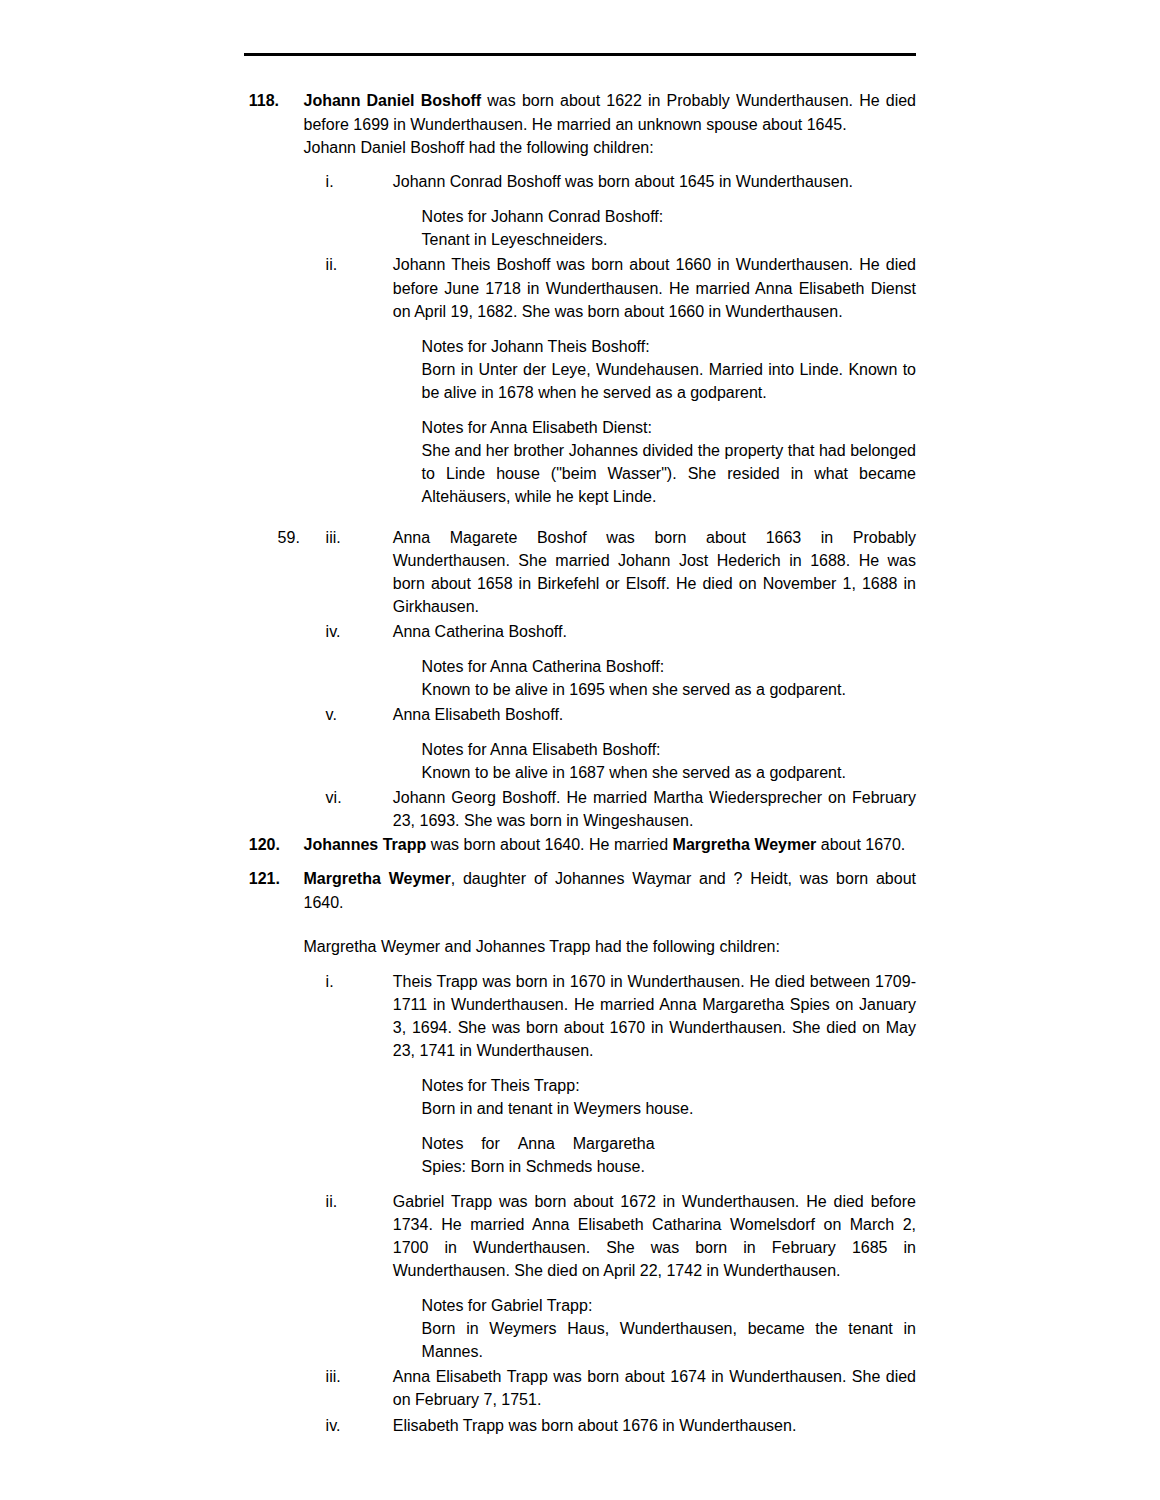118.
Johann Daniel Boshoff was born about 1622 in Probably Wunderthausen. He died before 1699 in Wunderthausen. He married an unknown spouse about 1645.
Johann Daniel Boshoff had the following children:
i.
Johann Conrad Boshoff was born about 1645 in Wunderthausen.
Notes for Johann Conrad Boshoff:
Tenant in Leyeschneiders.
ii.
Johann Theis Boshoff was born about 1660 in Wunderthausen. He died before June 1718 in Wunderthausen. He married Anna Elisabeth Dienst on April 19, 1682. She was born about 1660 in Wunderthausen.
Notes for Johann Theis Boshoff:
Born in Unter der Leye, Wundehausen. Married into Linde. Known to be alive in 1678 when he served as a godparent.
Notes for Anna Elisabeth Dienst:
She and her brother Johannes divided the property that had belonged to Linde house ("beim Wasser"). She resided in what became Altehäusers, while he kept Linde.
59.
iii.
Anna Magarete Boshof was born about 1663 in Probably Wunderthausen. She married Johann Jost Hederich in 1688. He was born about 1658 in Birkefehl or Elsoff. He died on November 1, 1688 in Girkhausen.
iv.
Anna Catherina Boshoff.
Notes for Anna Catherina Boshoff:
Known to be alive in 1695 when she served as a godparent.
v.
Anna Elisabeth Boshoff.
Notes for Anna Elisabeth Boshoff:
Known to be alive in 1687 when she served as a godparent.
vi.
Johann Georg Boshoff. He married Martha Wiedersprecher on February 23, 1693. She was born in Wingeshausen.
120.
Johannes Trapp was born about 1640. He married Margretha Weymer about 1670.
121.
Margretha Weymer, daughter of Johannes Waymar and ? Heidt, was born about 1640.
Margretha Weymer and Johannes Trapp had the following children:
i.
Theis Trapp was born in 1670 in Wunderthausen. He died between 1709-1711 in Wunderthausen. He married Anna Margaretha Spies on January 3, 1694. She was born about 1670 in Wunderthausen. She died on May 23, 1741 in Wunderthausen.
Notes for Theis Trapp:
Born in and tenant in Weymers house.
Notes for Anna Margaretha
Spies: Born in Schmeds house.
ii.
Gabriel Trapp was born about 1672 in Wunderthausen. He died before 1734. He married Anna Elisabeth Catharina Womelsdorf on March 2, 1700 in Wunderthausen. She was born in February 1685 in Wunderthausen. She died on April 22, 1742 in Wunderthausen.
Notes for Gabriel Trapp:
Born in Weymers Haus, Wunderthausen, became the tenant in Mannes.
iii.
Anna Elisabeth Trapp was born about 1674 in Wunderthausen. She died on February 7, 1751.
iv.
Elisabeth Trapp was born about 1676 in Wunderthausen.